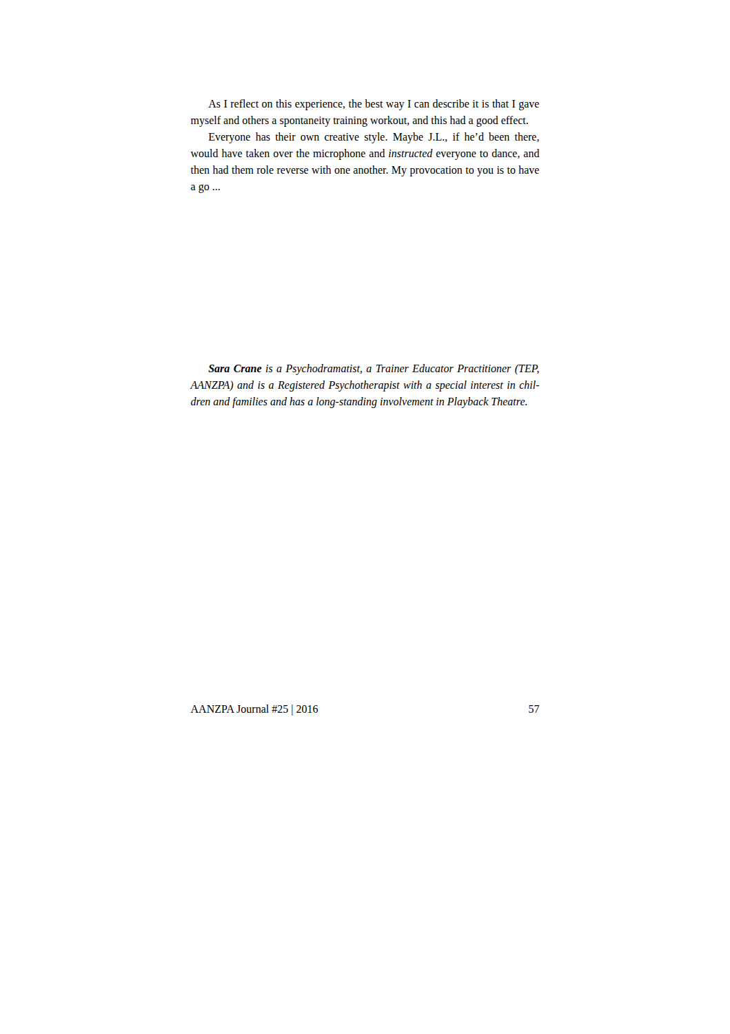As I reflect on this experience, the best way I can describe it is that I gave myself and others a spontaneity training workout, and this had a good effect.
Everyone has their own creative style. Maybe J.L., if he’d been there, would have taken over the microphone and instructed everyone to dance, and then had them role reverse with one another. My provocation to you is to have a go ...
⋈⃝
Sara Crane is a Psychodramatist, a Trainer Educator Practitioner (TEP, AANZPA) and is a Registered Psychotherapist with a special interest in children and families and has a long-standing involvement in Playback Theatre.
AANZPA Journal #25 | 2016 57